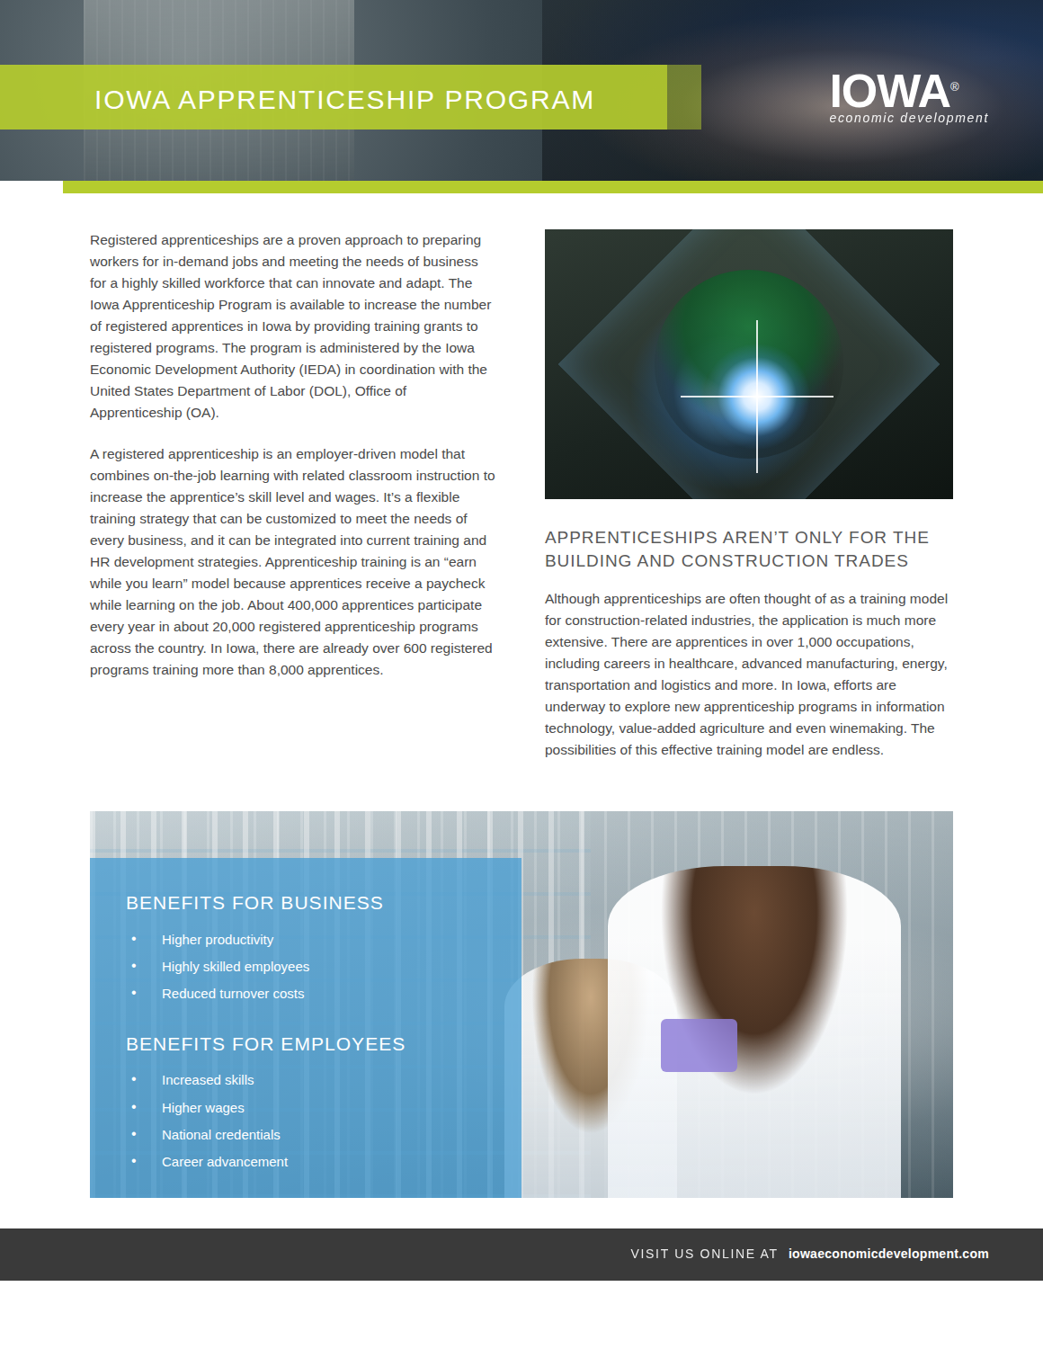Iowa Apprenticeship Program
IOWA®
economic development
Registered apprenticeships are a proven approach to preparing workers for in-demand jobs and meeting the needs of business for a highly skilled workforce that can innovate and adapt. The Iowa Apprenticeship Program is available to increase the number of registered apprentices in Iowa by providing training grants to registered programs. The program is administered by the Iowa Economic Development Authority (IEDA) in coordination with the United States Department of Labor (DOL), Office of Apprenticeship (OA).
A registered apprenticeship is an employer-driven model that combines on-the-job learning with related classroom instruction to increase the apprentice’s skill level and wages. It’s a flexible training strategy that can be customized to meet the needs of every business, and it can be integrated into current training and HR development strategies. Apprenticeship training is an “earn while you learn” model because apprentices receive a paycheck while learning on the job. About 400,000 apprentices participate every year in about 20,000 registered apprenticeship programs across the country. In Iowa, there are already over 600 registered programs training more than 8,000 apprentices.
Apprenticeships aren’t only for the building and construction trades
Although apprenticeships are often thought of as a training model for construction-related industries, the application is much more extensive. There are apprentices in over 1,000 occupations, including careers in healthcare, advanced manufacturing, energy, transportation and logistics and more. In Iowa, efforts are underway to explore new apprenticeship programs in information technology, value-added agriculture and even winemaking. The possibilities of this effective training model are endless.
Benefits for Business
Higher productivity
Highly skilled employees
Reduced turnover costs
Benefits for Employees
Increased skills
Higher wages
National credentials
Career advancement
Visit us online at iowaeconomicdevelopment.com